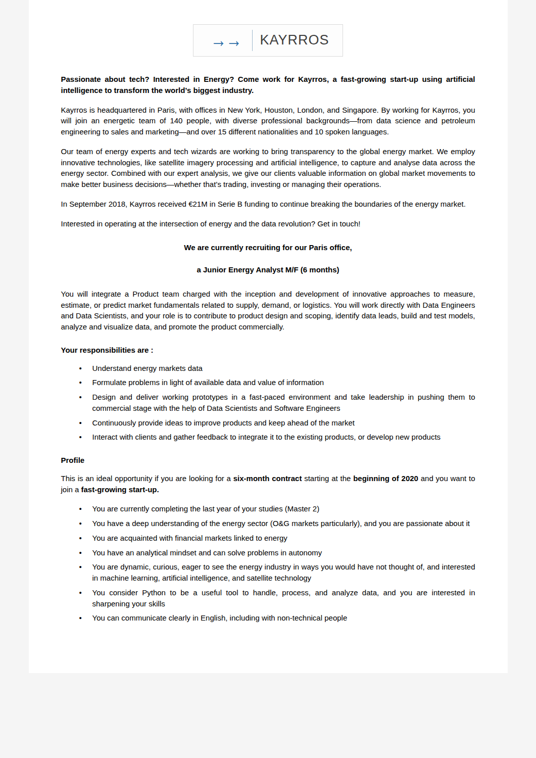→→ KAYRROS
Passionate about tech? Interested in Energy? Come work for Kayrros, a fast-growing start-up using artificial intelligence to transform the world’s biggest industry.
Kayrros is headquartered in Paris, with offices in New York, Houston, London, and Singapore. By working for Kayrros, you will join an energetic team of 140 people, with diverse professional backgrounds—from data science and petroleum engineering to sales and marketing—and over 15 different nationalities and 10 spoken languages.
Our team of energy experts and tech wizards are working to bring transparency to the global energy market. We employ innovative technologies, like satellite imagery processing and artificial intelligence, to capture and analyse data across the energy sector. Combined with our expert analysis, we give our clients valuable information on global market movements to make better business decisions—whether that’s trading, investing or managing their operations.
In September 2018, Kayrros received €21M in Serie B funding to continue breaking the boundaries of the energy market.
Interested in operating at the intersection of energy and the data revolution? Get in touch!
We are currently recruiting for our Paris office,
a Junior Energy Analyst M/F (6 months)
You will integrate a Product team charged with the inception and development of innovative approaches to measure, estimate, or predict market fundamentals related to supply, demand, or logistics. You will work directly with Data Engineers and Data Scientists, and your role is to contribute to product design and scoping, identify data leads, build and test models, analyze and visualize data, and promote the product commercially.
Your responsibilities are :
Understand energy markets data
Formulate problems in light of available data and value of information
Design and deliver working prototypes in a fast-paced environment and take leadership in pushing them to commercial stage with the help of Data Scientists and Software Engineers
Continuously provide ideas to improve products and keep ahead of the market
Interact with clients and gather feedback to integrate it to the existing products, or develop new products
Profile
This is an ideal opportunity if you are looking for a six-month contract starting at the beginning of 2020 and you want to join a fast-growing start-up.
You are currently completing the last year of your studies (Master 2)
You have a deep understanding of the energy sector (O&G markets particularly), and you are passionate about it
You are acquainted with financial markets linked to energy
You have an analytical mindset and can solve problems in autonomy
You are dynamic, curious, eager to see the energy industry in ways you would have not thought of, and interested in machine learning, artificial intelligence, and satellite technology
You consider Python to be a useful tool to handle, process, and analyze data, and you are interested in sharpening your skills
You can communicate clearly in English, including with non-technical people